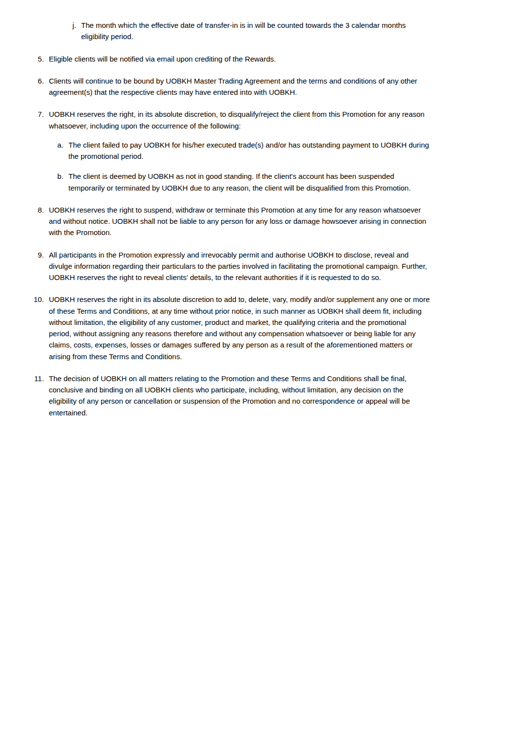The month which the effective date of transfer-in is in will be counted towards the 3 calendar months eligibility period.
Eligible clients will be notified via email upon crediting of the Rewards.
Clients will continue to be bound by UOBKH Master Trading Agreement and the terms and conditions of any other agreement(s) that the respective clients may have entered into with UOBKH.
UOBKH reserves the right, in its absolute discretion, to disqualify/reject the client from this Promotion for any reason whatsoever, including upon the occurrence of the following:
The client failed to pay UOBKH for his/her executed trade(s) and/or has outstanding payment to UOBKH during the promotional period.
The client is deemed by UOBKH as not in good standing. If the client's account has been suspended temporarily or terminated by UOBKH due to any reason, the client will be disqualified from this Promotion.
UOBKH reserves the right to suspend, withdraw or terminate this Promotion at any time for any reason whatsoever and without notice. UOBKH shall not be liable to any person for any loss or damage howsoever arising in connection with the Promotion.
All participants in the Promotion expressly and irrevocably permit and authorise UOBKH to disclose, reveal and divulge information regarding their particulars to the parties involved in facilitating the promotional campaign. Further, UOBKH reserves the right to reveal clients’ details, to the relevant authorities if it is requested to do so.
UOBKH reserves the right in its absolute discretion to add to, delete, vary, modify and/or supplement any one or more of these Terms and Conditions, at any time without prior notice, in such manner as UOBKH shall deem fit, including without limitation, the eligibility of any customer, product and market, the qualifying criteria and the promotional period, without assigning any reasons therefore and without any compensation whatsoever or being liable for any claims, costs, expenses, losses or damages suffered by any person as a result of the aforementioned matters or arising from these Terms and Conditions.
The decision of UOBKH on all matters relating to the Promotion and these Terms and Conditions shall be final, conclusive and binding on all UOBKH clients who participate, including, without limitation, any decision on the eligibility of any person or cancellation or suspension of the Promotion and no correspondence or appeal will be entertained.